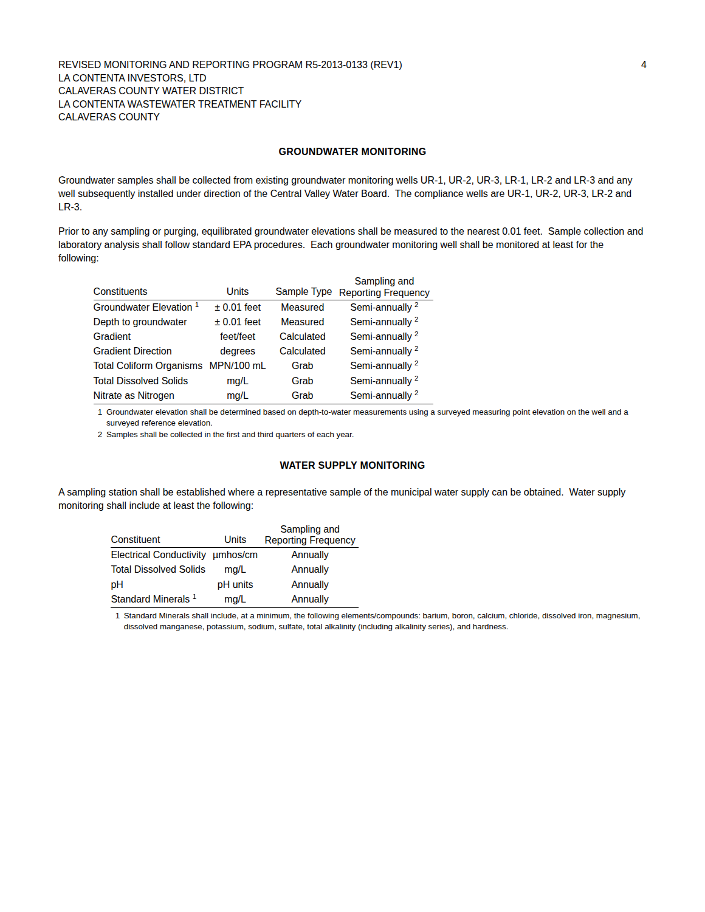REVISED MONITORING AND REPORTING PROGRAM R5-2013-0133 (REV1)4
LA CONTENTA INVESTORS, LTD
CALAVERAS COUNTY WATER DISTRICT
LA CONTENTA WASTEWATER TREATMENT FACILITY
CALAVERAS COUNTY
GROUNDWATER MONITORING
Groundwater samples shall be collected from existing groundwater monitoring wells UR-1, UR-2, UR-3, LR-1, LR-2 and LR-3 and any well subsequently installed under direction of the Central Valley Water Board. The compliance wells are UR-1, UR-2, UR-3, LR-2 and LR-3.
Prior to any sampling or purging, equilibrated groundwater elevations shall be measured to the nearest 0.01 feet. Sample collection and laboratory analysis shall follow standard EPA procedures. Each groundwater monitoring well shall be monitored at least for the following:
| Constituents | Units | Sample Type | Sampling and Reporting Frequency |
| --- | --- | --- | --- |
| Groundwater Elevation 1 | ± 0.01 feet | Measured | Semi-annually 2 |
| Depth to groundwater | ± 0.01 feet | Measured | Semi-annually 2 |
| Gradient | feet/feet | Calculated | Semi-annually 2 |
| Gradient Direction | degrees | Calculated | Semi-annually 2 |
| Total Coliform Organisms | MPN/100 mL | Grab | Semi-annually 2 |
| Total Dissolved Solids | mg/L | Grab | Semi-annually 2 |
| Nitrate as Nitrogen | mg/L | Grab | Semi-annually 2 |
1
Groundwater elevation shall be determined based on depth-to-water measurements using a surveyed measuring point elevation on the well and a surveyed reference elevation.
2
Samples shall be collected in the first and third quarters of each year.
WATER SUPPLY MONITORING
A sampling station shall be established where a representative sample of the municipal water supply can be obtained. Water supply monitoring shall include at least the following:
| Constituent | Units | Sampling and Reporting Frequency |
| --- | --- | --- |
| Electrical Conductivity | µmhos/cm | Annually |
| Total Dissolved Solids | mg/L | Annually |
| pH | pH units | Annually |
| Standard Minerals 1 | mg/L | Annually |
1
Standard Minerals shall include, at a minimum, the following elements/compounds: barium, boron, calcium, chloride, dissolved iron, magnesium, dissolved manganese, potassium, sodium, sulfate, total alkalinity (including alkalinity series), and hardness.